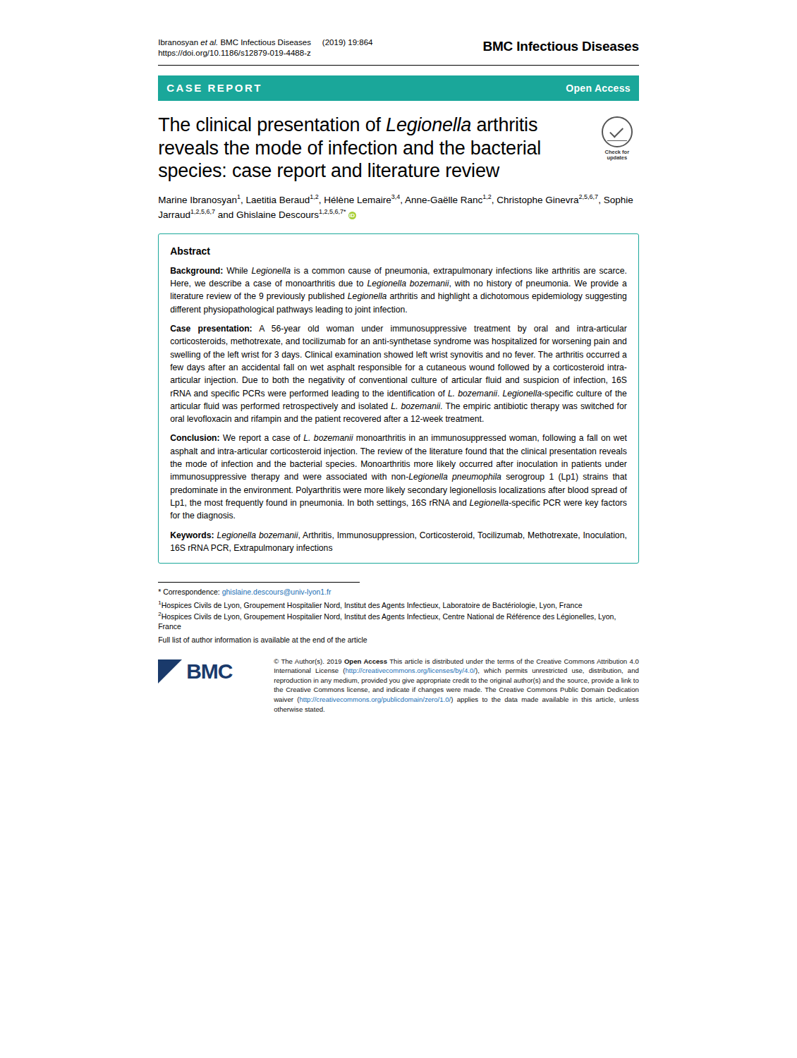Ibranosyan et al. BMC Infectious Diseases (2019) 19:864
https://doi.org/10.1186/s12879-019-4488-z
BMC Infectious Diseases
CASE REPORT
Open Access
The clinical presentation of Legionella arthritis reveals the mode of infection and the bacterial species: case report and literature review
Check for
updates
Marine Ibranosyan1, Laetitia Beraud1,2, Hélène Lemaire3,4, Anne-Gaëlle Ranc1,2, Christophe Ginevra2,5,6,7, Sophie Jarraud1,2,5,6,7 and Ghislaine Descours1,2,5,6,7*iD
Abstract
Background: While Legionella is a common cause of pneumonia, extrapulmonary infections like arthritis are scarce. Here, we describe a case of monoarthritis due to Legionella bozemanii, with no history of pneumonia. We provide a literature review of the 9 previously published Legionella arthritis and highlight a dichotomous epidemiology suggesting different physiopathological pathways leading to joint infection.
Case presentation: A 56-year old woman under immunosuppressive treatment by oral and intra-articular corticosteroids, methotrexate, and tocilizumab for an anti-synthetase syndrome was hospitalized for worsening pain and swelling of the left wrist for 3 days. Clinical examination showed left wrist synovitis and no fever. The arthritis occurred a few days after an accidental fall on wet asphalt responsible for a cutaneous wound followed by a corticosteroid intra-articular injection. Due to both the negativity of conventional culture of articular fluid and suspicion of infection, 16S rRNA and specific PCRs were performed leading to the identification of L. bozemanii. Legionella-specific culture of the articular fluid was performed retrospectively and isolated L. bozemanii. The empiric antibiotic therapy was switched for oral levofloxacin and rifampin and the patient recovered after a 12-week treatment.
Conclusion: We report a case of L. bozemanii monoarthritis in an immunosuppressed woman, following a fall on wet asphalt and intra-articular corticosteroid injection. The review of the literature found that the clinical presentation reveals the mode of infection and the bacterial species. Monoarthritis more likely occurred after inoculation in patients under immunosuppressive therapy and were associated with non-Legionella pneumophila serogroup 1 (Lp1) strains that predominate in the environment. Polyarthritis were more likely secondary legionellosis localizations after blood spread of Lp1, the most frequently found in pneumonia. In both settings, 16S rRNA and Legionella-specific PCR were key factors for the diagnosis.
Keywords: Legionella bozemanii, Arthritis, Immunosuppression, Corticosteroid, Tocilizumab, Methotrexate, Inoculation, 16S rRNA PCR, Extrapulmonary infections
* Correspondence: ghislaine.descours@univ-lyon1.fr
1Hospices Civils de Lyon, Groupement Hospitalier Nord, Institut des Agents Infectieux, Laboratoire de Bactériologie, Lyon, France
2Hospices Civils de Lyon, Groupement Hospitalier Nord, Institut des Agents Infectieux, Centre National de Référence des Légionelles, Lyon, France
Full list of author information is available at the end of the article
BMC
© The Author(s). 2019 Open Access This article is distributed under the terms of the Creative Commons Attribution 4.0 International License (http://creativecommons.org/licenses/by/4.0/), which permits unrestricted use, distribution, and reproduction in any medium, provided you give appropriate credit to the original author(s) and the source, provide a link to the Creative Commons license, and indicate if changes were made. The Creative Commons Public Domain Dedication waiver (http://creativecommons.org/publicdomain/zero/1.0/) applies to the data made available in this article, unless otherwise stated.